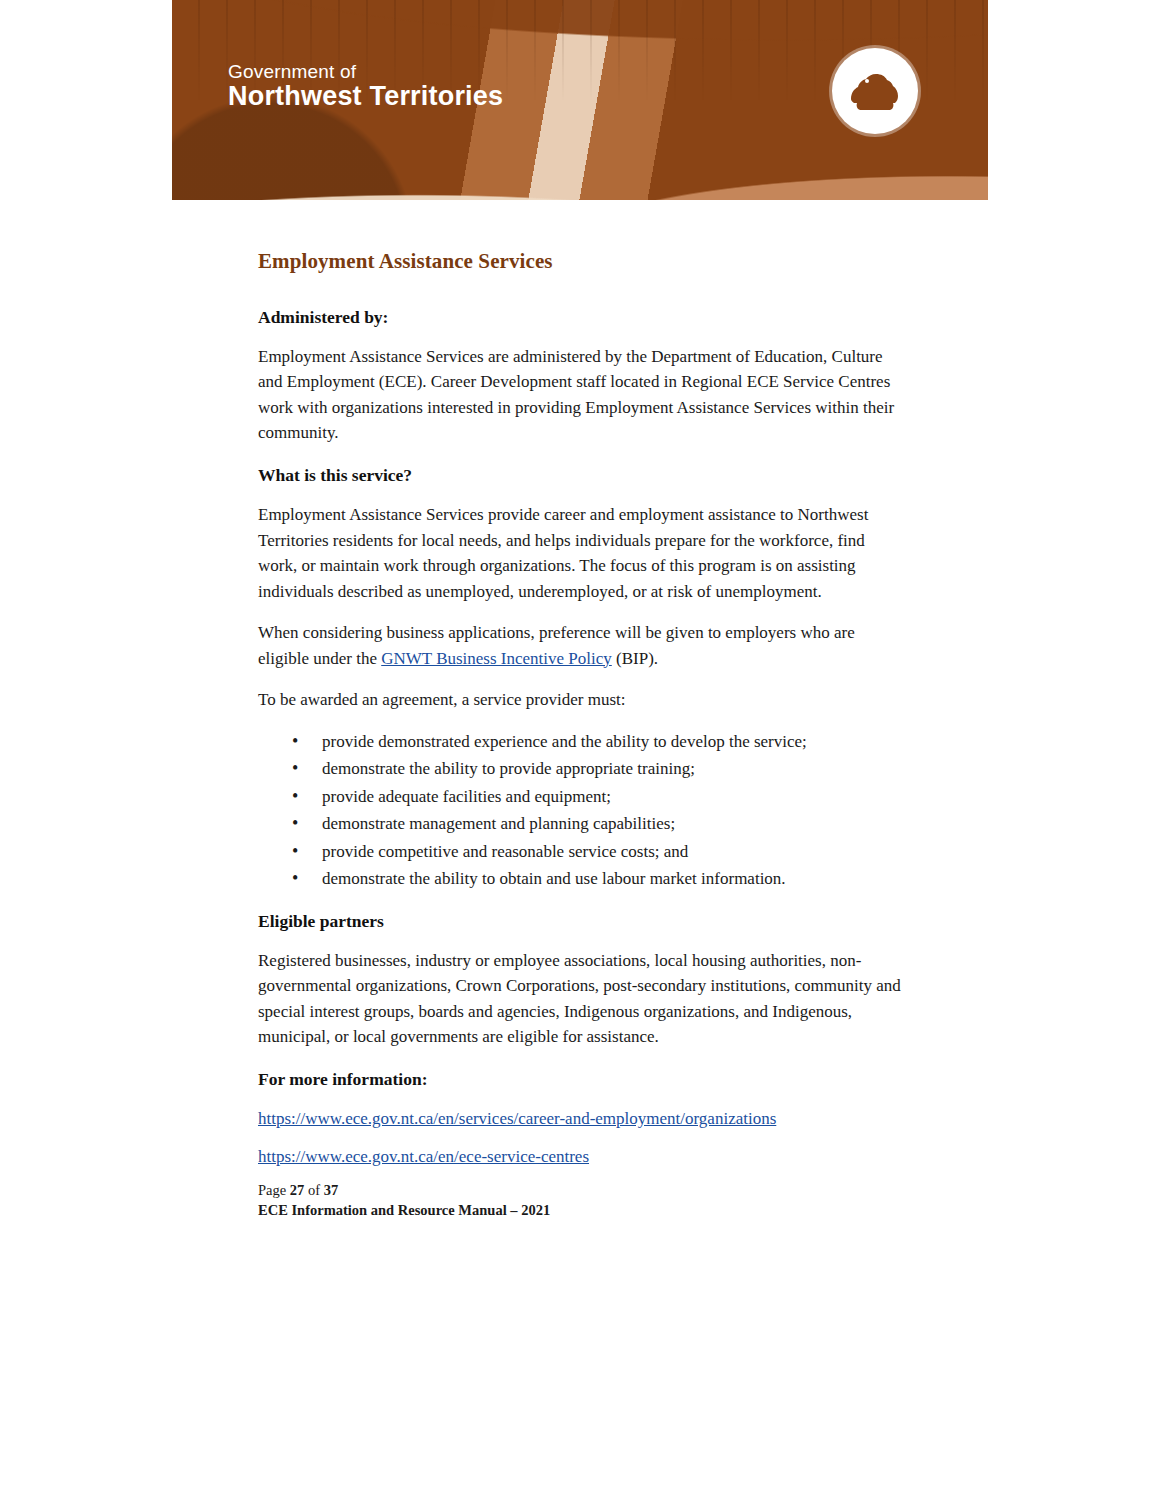Government of Northwest Territories
Employment Assistance Services
Administered by:
Employment Assistance Services are administered by the Department of Education, Culture and Employment (ECE). Career Development staff located in Regional ECE Service Centres work with organizations interested in providing Employment Assistance Services within their community.
What is this service?
Employment Assistance Services provide career and employment assistance to Northwest Territories residents for local needs, and helps individuals prepare for the workforce, find work, or maintain work through organizations. The focus of this program is on assisting individuals described as unemployed, underemployed, or at risk of unemployment.
When considering business applications, preference will be given to employers who are eligible under the GNWT Business Incentive Policy (BIP).
To be awarded an agreement, a service provider must:
provide demonstrated experience and the ability to develop the service;
demonstrate the ability to provide appropriate training;
provide adequate facilities and equipment;
demonstrate management and planning capabilities;
provide competitive and reasonable service costs; and
demonstrate the ability to obtain and use labour market information.
Eligible partners
Registered businesses, industry or employee associations, local housing authorities, non-governmental organizations, Crown Corporations, post-secondary institutions, community and special interest groups, boards and agencies, Indigenous organizations, and Indigenous, municipal, or local governments are eligible for assistance.
For more information:
https://www.ece.gov.nt.ca/en/services/career-and-employment/organizations
https://www.ece.gov.nt.ca/en/ece-service-centres
Page 27 of 37
ECE Information and Resource Manual – 2021